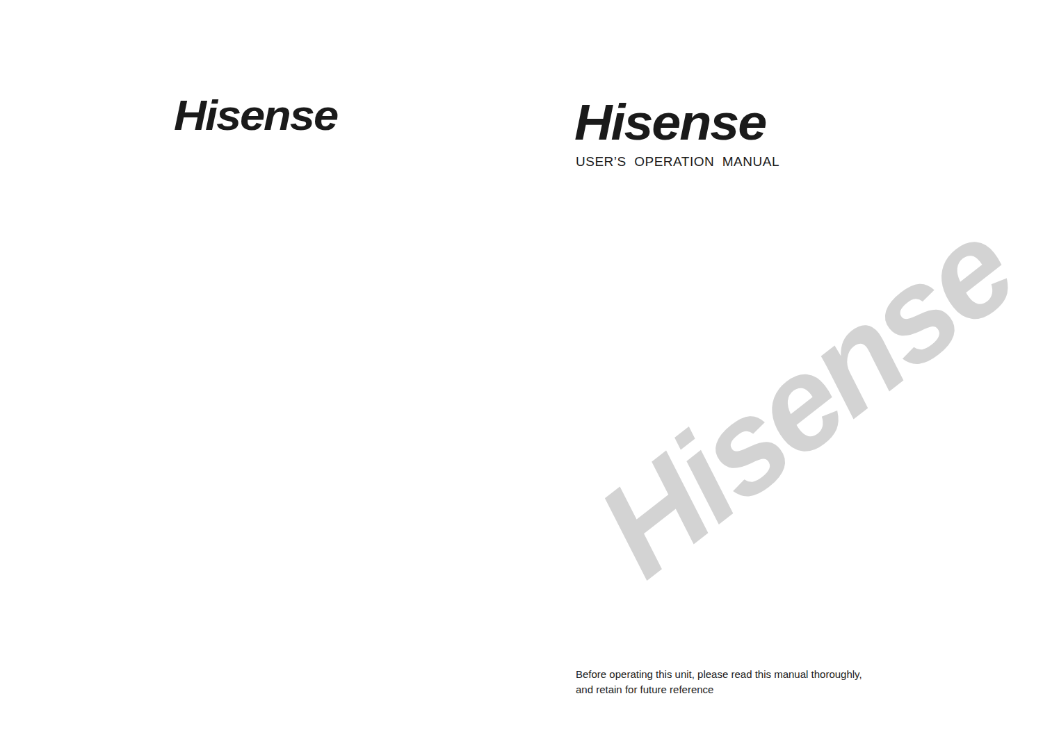Hisense
Hisense
USER’S OPERATION MANUAL
Hisense
Before operating this unit, please read this manual thoroughly,
and retain for future reference